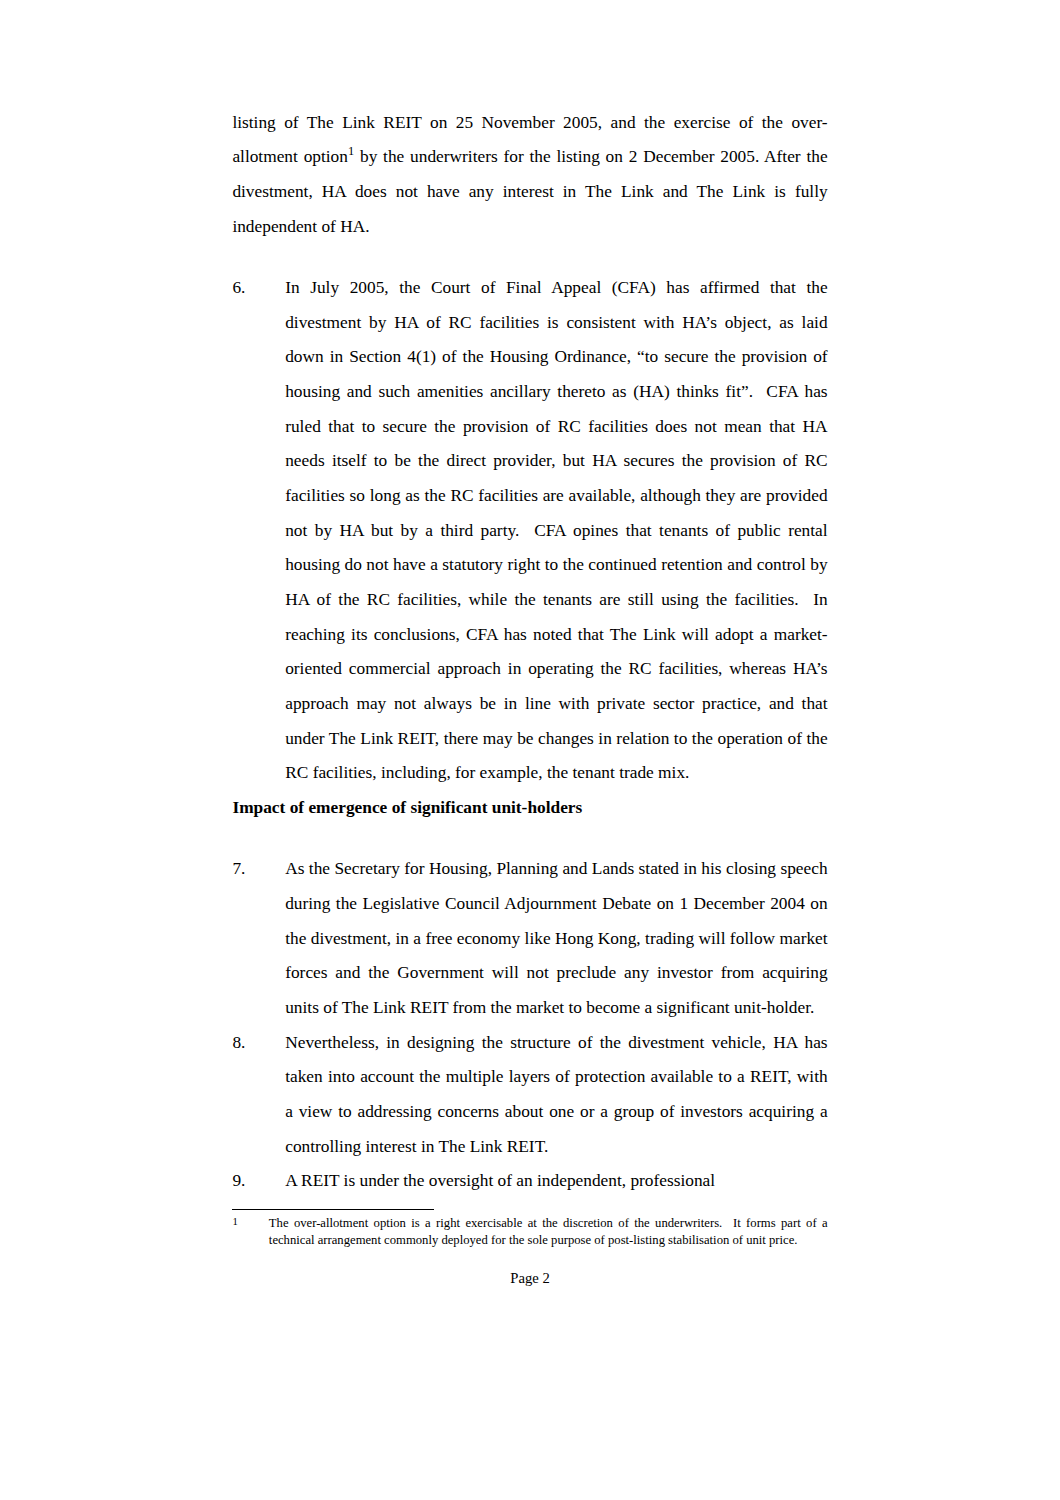listing of The Link REIT on 25 November 2005, and the exercise of the over-allotment option1 by the underwriters for the listing on 2 December 2005. After the divestment, HA does not have any interest in The Link and The Link is fully independent of HA.
6.
In July 2005, the Court of Final Appeal (CFA) has affirmed that the divestment by HA of RC facilities is consistent with HA’s object, as laid down in Section 4(1) of the Housing Ordinance, “to secure the provision of housing and such amenities ancillary thereto as (HA) thinks fit”. CFA has ruled that to secure the provision of RC facilities does not mean that HA needs itself to be the direct provider, but HA secures the provision of RC facilities so long as the RC facilities are available, although they are provided not by HA but by a third party. CFA opines that tenants of public rental housing do not have a statutory right to the continued retention and control by HA of the RC facilities, while the tenants are still using the facilities. In reaching its conclusions, CFA has noted that The Link will adopt a market-oriented commercial approach in operating the RC facilities, whereas HA’s approach may not always be in line with private sector practice, and that under The Link REIT, there may be changes in relation to the operation of the RC facilities, including, for example, the tenant trade mix.
Impact of emergence of significant unit-holders
7.
As the Secretary for Housing, Planning and Lands stated in his closing speech during the Legislative Council Adjournment Debate on 1 December 2004 on the divestment, in a free economy like Hong Kong, trading will follow market forces and the Government will not preclude any investor from acquiring units of The Link REIT from the market to become a significant unit-holder.
8.
Nevertheless, in designing the structure of the divestment vehicle, HA has taken into account the multiple layers of protection available to a REIT, with a view to addressing concerns about one or a group of investors acquiring a controlling interest in The Link REIT.
9.
A REIT is under the oversight of an independent, professional
1
The over-allotment option is a right exercisable at the discretion of the underwriters. It forms part of a technical arrangement commonly deployed for the sole purpose of post-listing stabilisation of unit price.
Page 2